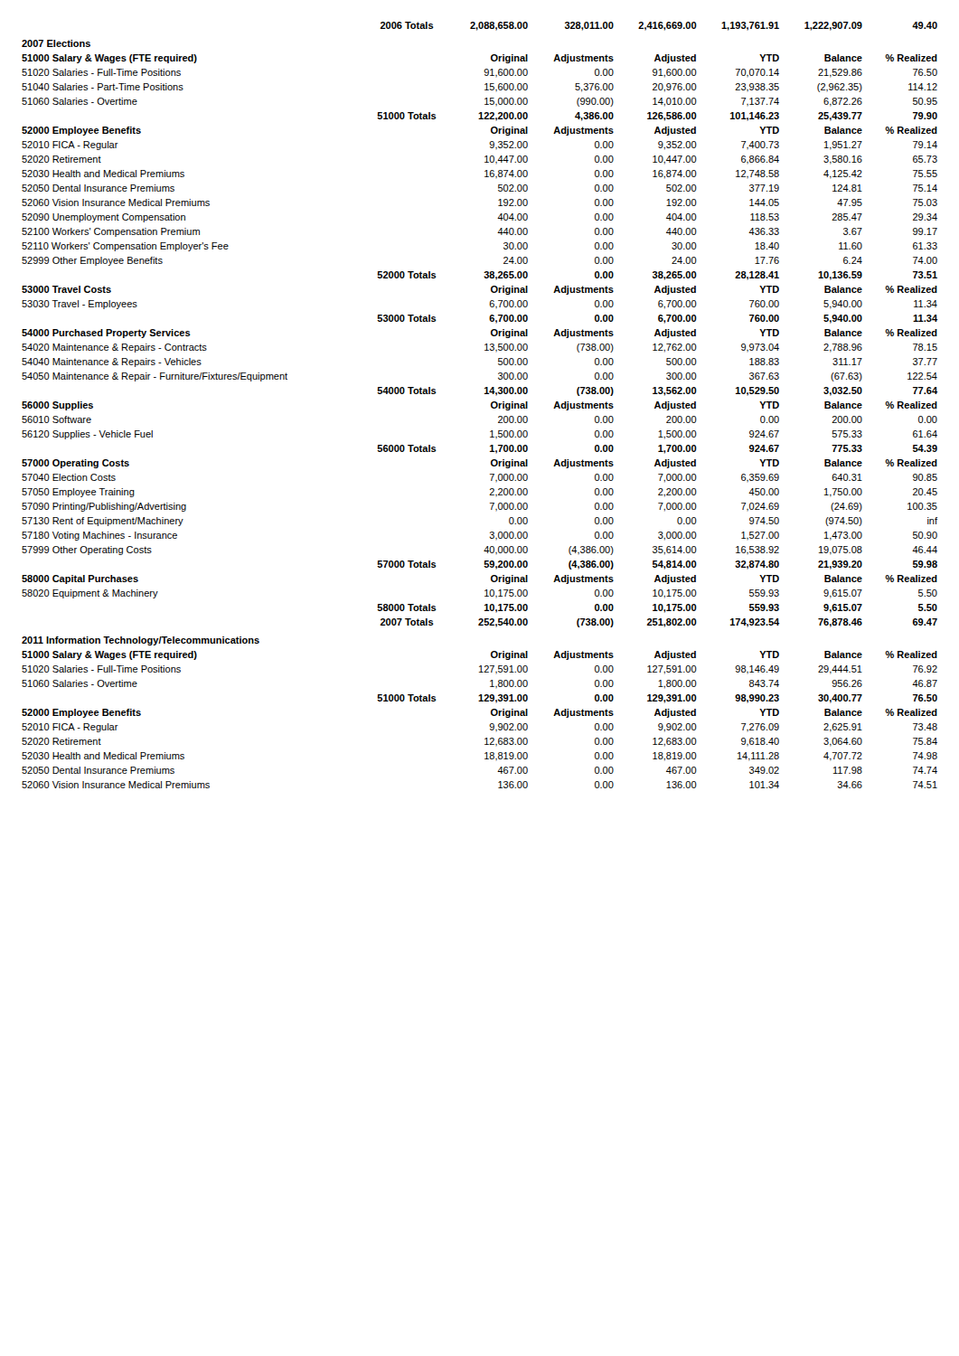| | 2006 Totals | 2,088,658.00 | 328,011.00 | 2,416,669.00 | 1,193,761.91 | 1,222,907.09 | 49.40 |
| 2007 Elections |
| 51000 Salary & Wages (FTE required) | | Original | Adjustments | Adjusted | YTD | Balance | % Realized |
| 51020 Salaries - Full-Time Positions | | 91,600.00 | 0.00 | 91,600.00 | 70,070.14 | 21,529.86 | 76.50 |
| 51040 Salaries - Part-Time Positions | | 15,600.00 | 5,376.00 | 20,976.00 | 23,938.35 | (2,962.35) | 114.12 |
| 51060 Salaries - Overtime | | 15,000.00 | (990.00) | 14,010.00 | 7,137.74 | 6,872.26 | 50.95 |
| | 51000 Totals | 122,200.00 | 4,386.00 | 126,586.00 | 101,146.23 | 25,439.77 | 79.90 |
| 52000 Employee Benefits | | Original | Adjustments | Adjusted | YTD | Balance | % Realized |
| 52010 FICA - Regular | | 9,352.00 | 0.00 | 9,352.00 | 7,400.73 | 1,951.27 | 79.14 |
| 52020 Retirement | | 10,447.00 | 0.00 | 10,447.00 | 6,866.84 | 3,580.16 | 65.73 |
| 52030 Health and Medical Premiums | | 16,874.00 | 0.00 | 16,874.00 | 12,748.58 | 4,125.42 | 75.55 |
| 52050 Dental Insurance Premiums | | 502.00 | 0.00 | 502.00 | 377.19 | 124.81 | 75.14 |
| 52060 Vision Insurance Medical Premiums | | 192.00 | 0.00 | 192.00 | 144.05 | 47.95 | 75.03 |
| 52090 Unemployment Compensation | | 404.00 | 0.00 | 404.00 | 118.53 | 285.47 | 29.34 |
| 52100 Workers' Compensation Premium | | 440.00 | 0.00 | 440.00 | 436.33 | 3.67 | 99.17 |
| 52110 Workers' Compensation Employer's Fee | | 30.00 | 0.00 | 30.00 | 18.40 | 11.60 | 61.33 |
| 52999 Other Employee Benefits | | 24.00 | 0.00 | 24.00 | 17.76 | 6.24 | 74.00 |
| | 52000 Totals | 38,265.00 | 0.00 | 38,265.00 | 28,128.41 | 10,136.59 | 73.51 |
| 53000 Travel Costs | | Original | Adjustments | Adjusted | YTD | Balance | % Realized |
| 53030 Travel - Employees | | 6,700.00 | 0.00 | 6,700.00 | 760.00 | 5,940.00 | 11.34 |
| | 53000 Totals | 6,700.00 | 0.00 | 6,700.00 | 760.00 | 5,940.00 | 11.34 |
| 54000 Purchased Property Services | | Original | Adjustments | Adjusted | YTD | Balance | % Realized |
| 54020 Maintenance & Repairs - Contracts | | 13,500.00 | (738.00) | 12,762.00 | 9,973.04 | 2,788.96 | 78.15 |
| 54040 Maintenance & Repairs - Vehicles | | 500.00 | 0.00 | 500.00 | 188.83 | 311.17 | 37.77 |
| 54050 Maintenance & Repair - Furniture/Fixtures/Equipment | | 300.00 | 0.00 | 300.00 | 367.63 | (67.63) | 122.54 |
| | 54000 Totals | 14,300.00 | (738.00) | 13,562.00 | 10,529.50 | 3,032.50 | 77.64 |
| 56000 Supplies | | Original | Adjustments | Adjusted | YTD | Balance | % Realized |
| 56010 Software | | 200.00 | 0.00 | 200.00 | 0.00 | 200.00 | 0.00 |
| 56120 Supplies - Vehicle Fuel | | 1,500.00 | 0.00 | 1,500.00 | 924.67 | 575.33 | 61.64 |
| | 56000 Totals | 1,700.00 | 0.00 | 1,700.00 | 924.67 | 775.33 | 54.39 |
| 57000 Operating Costs | | Original | Adjustments | Adjusted | YTD | Balance | % Realized |
| 57040 Election Costs | | 7,000.00 | 0.00 | 7,000.00 | 6,359.69 | 640.31 | 90.85 |
| 57050 Employee Training | | 2,200.00 | 0.00 | 2,200.00 | 450.00 | 1,750.00 | 20.45 |
| 57090 Printing/Publishing/Advertising | | 7,000.00 | 0.00 | 7,000.00 | 7,024.69 | (24.69) | 100.35 |
| 57130 Rent of Equipment/Machinery | | 0.00 | 0.00 | 0.00 | 974.50 | (974.50) | inf |
| 57180 Voting Machines - Insurance | | 3,000.00 | 0.00 | 3,000.00 | 1,527.00 | 1,473.00 | 50.90 |
| 57999 Other Operating Costs | | 40,000.00 | (4,386.00) | 35,614.00 | 16,538.92 | 19,075.08 | 46.44 |
| | 57000 Totals | 59,200.00 | (4,386.00) | 54,814.00 | 32,874.80 | 21,939.20 | 59.98 |
| 58000 Capital Purchases | | Original | Adjustments | Adjusted | YTD | Balance | % Realized |
| 58020 Equipment & Machinery | | 10,175.00 | 0.00 | 10,175.00 | 559.93 | 9,615.07 | 5.50 |
| | 58000 Totals | 10,175.00 | 0.00 | 10,175.00 | 559.93 | 9,615.07 | 5.50 |
| | 2007 Totals | 252,540.00 | (738.00) | 251,802.00 | 174,923.54 | 76,878.46 | 69.47 |
| 2011 Information Technology/Telecommunications |
| 51000 Salary & Wages (FTE required) | | Original | Adjustments | Adjusted | YTD | Balance | % Realized |
| 51020 Salaries - Full-Time Positions | | 127,591.00 | 0.00 | 127,591.00 | 98,146.49 | 29,444.51 | 76.92 |
| 51060 Salaries - Overtime | | 1,800.00 | 0.00 | 1,800.00 | 843.74 | 956.26 | 46.87 |
| | 51000 Totals | 129,391.00 | 0.00 | 129,391.00 | 98,990.23 | 30,400.77 | 76.50 |
| 52000 Employee Benefits | | Original | Adjustments | Adjusted | YTD | Balance | % Realized |
| 52010 FICA - Regular | | 9,902.00 | 0.00 | 9,902.00 | 7,276.09 | 2,625.91 | 73.48 |
| 52020 Retirement | | 12,683.00 | 0.00 | 12,683.00 | 9,618.40 | 3,064.60 | 75.84 |
| 52030 Health and Medical Premiums | | 18,819.00 | 0.00 | 18,819.00 | 14,111.28 | 4,707.72 | 74.98 |
| 52050 Dental Insurance Premiums | | 467.00 | 0.00 | 467.00 | 349.02 | 117.98 | 74.74 |
| 52060 Vision Insurance Medical Premiums | | 136.00 | 0.00 | 136.00 | 101.34 | 34.66 | 74.51 |